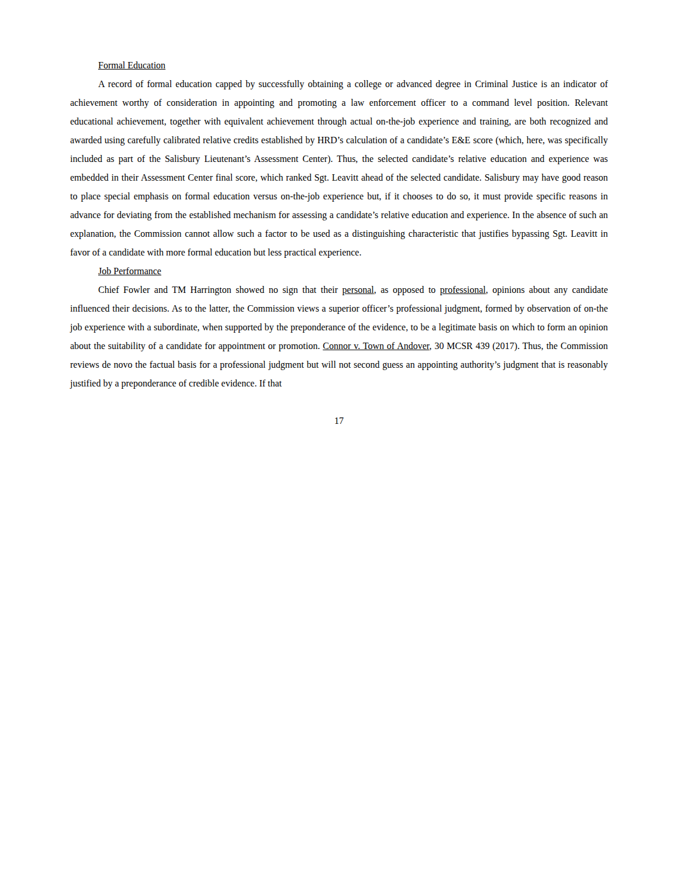Formal Education
A record of formal education capped by successfully obtaining a college or advanced degree in Criminal Justice is an indicator of achievement worthy of consideration in appointing and promoting a law enforcement officer to a command level position. Relevant educational achievement, together with equivalent achievement through actual on-the-job experience and training, are both recognized and awarded using carefully calibrated relative credits established by HRD’s calculation of a candidate’s E&E score (which, here, was specifically included as part of the Salisbury Lieutenant’s Assessment Center). Thus, the selected candidate’s relative education and experience was embedded in their Assessment Center final score, which ranked Sgt. Leavitt ahead of the selected candidate. Salisbury may have good reason to place special emphasis on formal education versus on-the-job experience but, if it chooses to do so, it must provide specific reasons in advance for deviating from the established mechanism for assessing a candidate’s relative education and experience. In the absence of such an explanation, the Commission cannot allow such a factor to be used as a distinguishing characteristic that justifies bypassing Sgt. Leavitt in favor of a candidate with more formal education but less practical experience.
Job Performance
Chief Fowler and TM Harrington showed no sign that their personal, as opposed to professional, opinions about any candidate influenced their decisions. As to the latter, the Commission views a superior officer’s professional judgment, formed by observation of on-the job experience with a subordinate, when supported by the preponderance of the evidence, to be a legitimate basis on which to form an opinion about the suitability of a candidate for appointment or promotion. Connor v. Town of Andover, 30 MCSR 439 (2017). Thus, the Commission reviews de novo the factual basis for a professional judgment but will not second guess an appointing authority’s judgment that is reasonably justified by a preponderance of credible evidence. If that
17